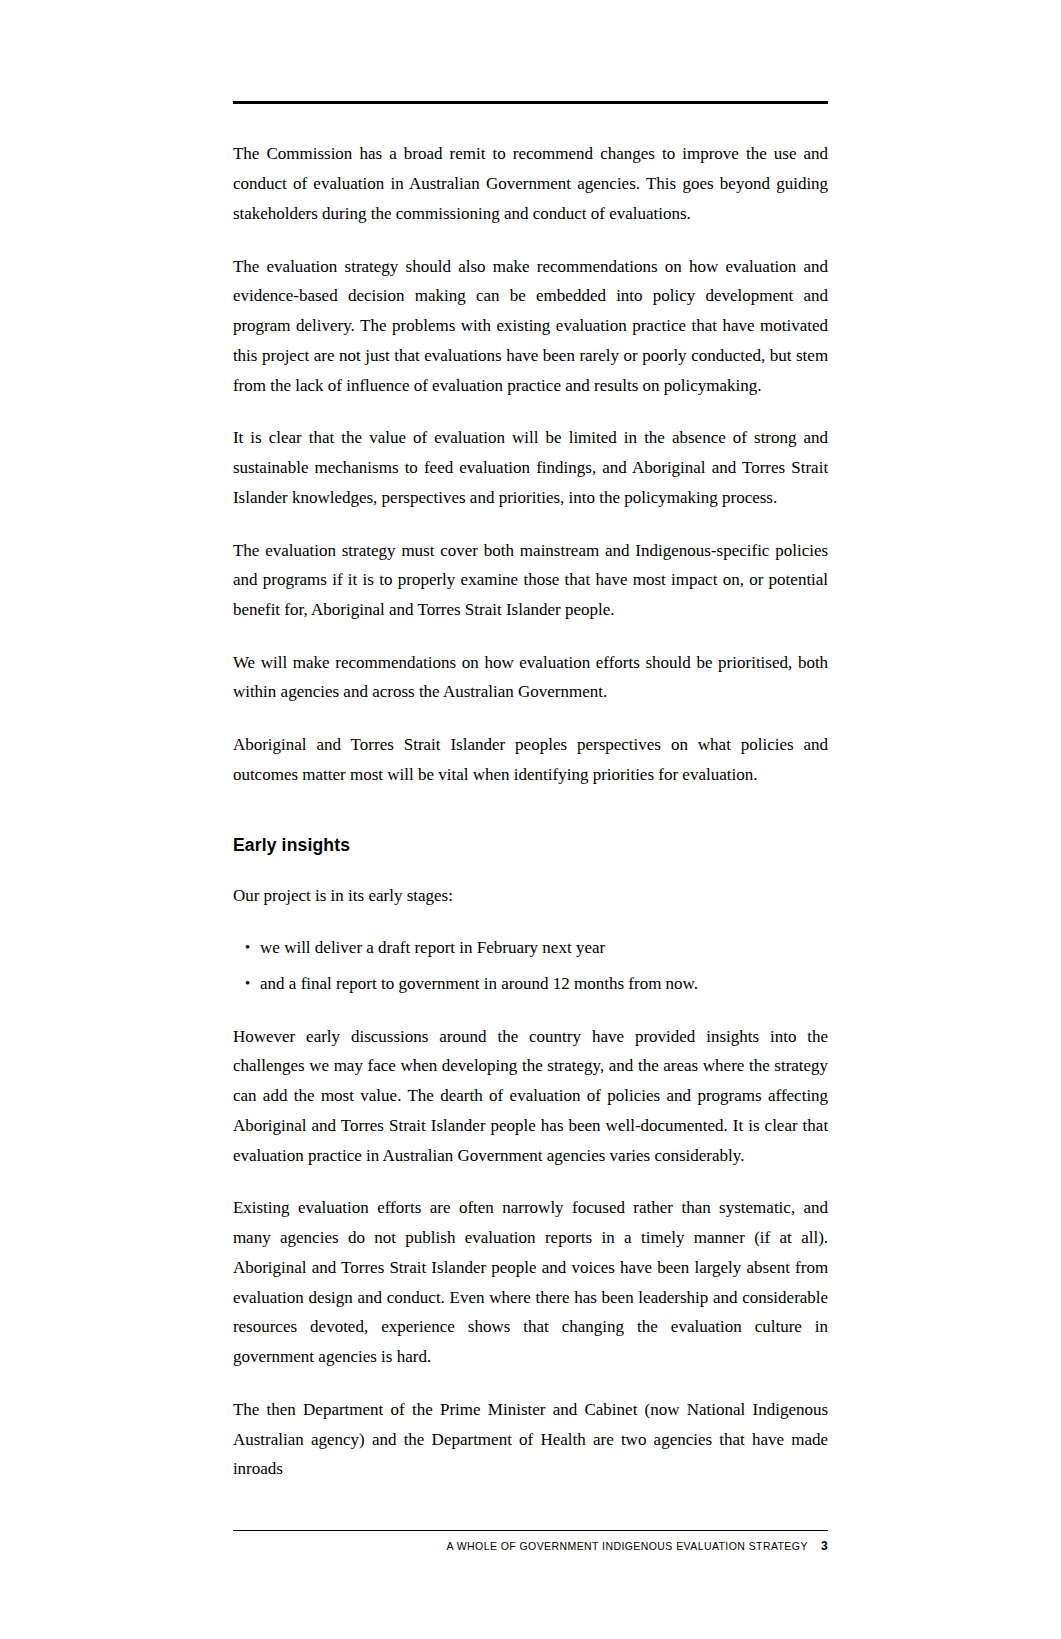The Commission has a broad remit to recommend changes to improve the use and conduct of evaluation in Australian Government agencies. This goes beyond guiding stakeholders during the commissioning and conduct of evaluations.
The evaluation strategy should also make recommendations on how evaluation and evidence-based decision making can be embedded into policy development and program delivery. The problems with existing evaluation practice that have motivated this project are not just that evaluations have been rarely or poorly conducted, but stem from the lack of influence of evaluation practice and results on policymaking.
It is clear that the value of evaluation will be limited in the absence of strong and sustainable mechanisms to feed evaluation findings, and Aboriginal and Torres Strait Islander knowledges, perspectives and priorities, into the policymaking process.
The evaluation strategy must cover both mainstream and Indigenous-specific policies and programs if it is to properly examine those that have most impact on, or potential benefit for, Aboriginal and Torres Strait Islander people.
We will make recommendations on how evaluation efforts should be prioritised, both within agencies and across the Australian Government.
Aboriginal and Torres Strait Islander peoples perspectives on what policies and outcomes matter most will be vital when identifying priorities for evaluation.
Early insights
Our project is in its early stages:
we will deliver a draft report in February next year
and a final report to government in around 12 months from now.
However early discussions around the country have provided insights into the challenges we may face when developing the strategy, and the areas where the strategy can add the most value. The dearth of evaluation of policies and programs affecting Aboriginal and Torres Strait Islander people has been well-documented. It is clear that evaluation practice in Australian Government agencies varies considerably.
Existing evaluation efforts are often narrowly focused rather than systematic, and many agencies do not publish evaluation reports in a timely manner (if at all). Aboriginal and Torres Strait Islander people and voices have been largely absent from evaluation design and conduct. Even where there has been leadership and considerable resources devoted, experience shows that changing the evaluation culture in government agencies is hard.
The then Department of the Prime Minister and Cabinet (now National Indigenous Australian agency) and the Department of Health are two agencies that have made inroads
A WHOLE OF GOVERNMENT INDIGENOUS EVALUATION STRATEGY3